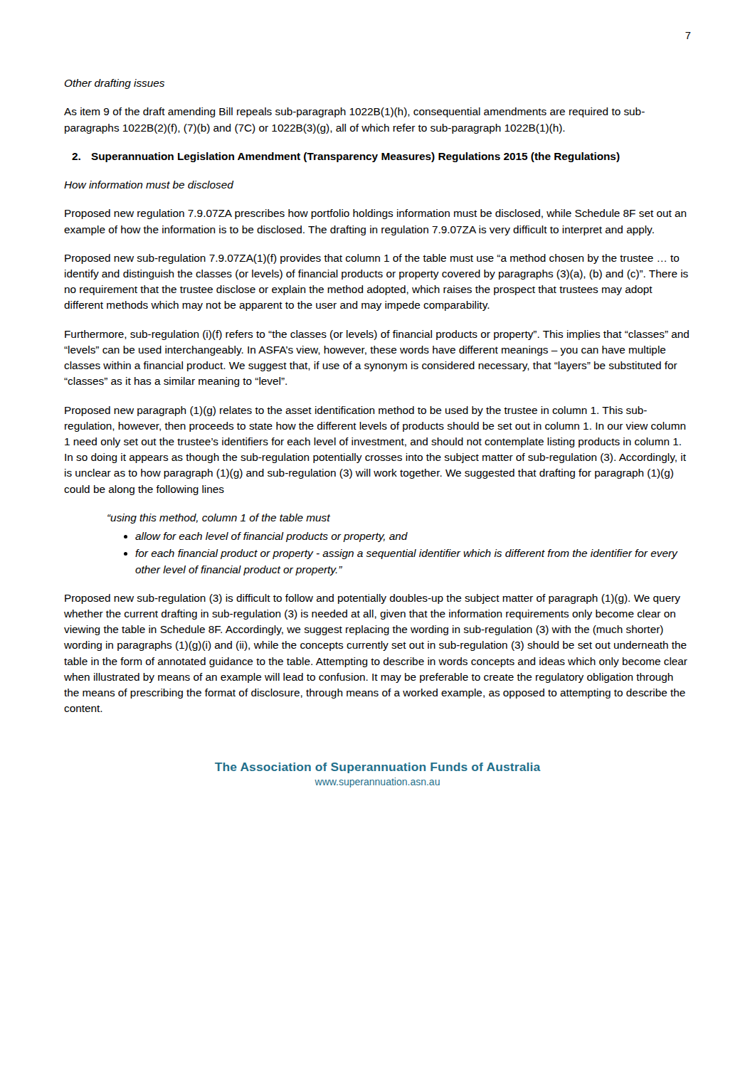7
Other drafting issues
As item 9 of the draft amending Bill repeals sub-paragraph 1022B(1)(h), consequential amendments are required to sub-paragraphs 1022B(2)(f), (7)(b) and (7C) or 1022B(3)(g), all of which refer to sub-paragraph 1022B(1)(h).
Superannuation Legislation Amendment (Transparency Measures) Regulations 2015 (the Regulations)
How information must be disclosed
Proposed new regulation 7.9.07ZA prescribes how portfolio holdings information must be disclosed, while Schedule 8F set out an example of how the information is to be disclosed. The drafting in regulation 7.9.07ZA is very difficult to interpret and apply.
Proposed new sub-regulation 7.9.07ZA(1)(f) provides that column 1 of the table must use “a method chosen by the trustee … to identify and distinguish the classes (or levels) of financial products or property covered by paragraphs (3)(a), (b) and (c)”. There is no requirement that the trustee disclose or explain the method adopted, which raises the prospect that trustees may adopt different methods which may not be apparent to the user and may impede comparability.
Furthermore, sub-regulation (i)(f) refers to “the classes (or levels) of financial products or property”. This implies that “classes” and “levels” can be used interchangeably. In ASFA’s view, however, these words have different meanings – you can have multiple classes within a financial product. We suggest that, if use of a synonym is considered necessary, that “layers” be substituted for “classes” as it has a similar meaning to “level”.
Proposed new paragraph (1)(g) relates to the asset identification method to be used by the trustee in column 1. This sub-regulation, however, then proceeds to state how the different levels of products should be set out in column 1. In our view column 1 need only set out the trustee’s identifiers for each level of investment, and should not contemplate listing products in column 1. In so doing it appears as though the sub-regulation potentially crosses into the subject matter of sub-regulation (3). Accordingly, it is unclear as to how paragraph (1)(g) and sub-regulation (3) will work together. We suggested that drafting for paragraph (1)(g) could be along the following lines
“using this method, column 1 of the table must
allow for each level of financial products or property, and
for each financial product or property - assign a sequential identifier which is different from the identifier for every other level of financial product or property.”
Proposed new sub-regulation (3) is difficult to follow and potentially doubles-up the subject matter of paragraph (1)(g). We query whether the current drafting in sub-regulation (3) is needed at all, given that the information requirements only become clear on viewing the table in Schedule 8F. Accordingly, we suggest replacing the wording in sub-regulation (3) with the (much shorter) wording in paragraphs (1)(g)(i) and (ii), while the concepts currently set out in sub-regulation (3) should be set out underneath the table in the form of annotated guidance to the table. Attempting to describe in words concepts and ideas which only become clear when illustrated by means of an example will lead to confusion. It may be preferable to create the regulatory obligation through the means of prescribing the format of disclosure, through means of a worked example, as opposed to attempting to describe the content.
The Association of Superannuation Funds of Australia
www.superannuation.asn.au